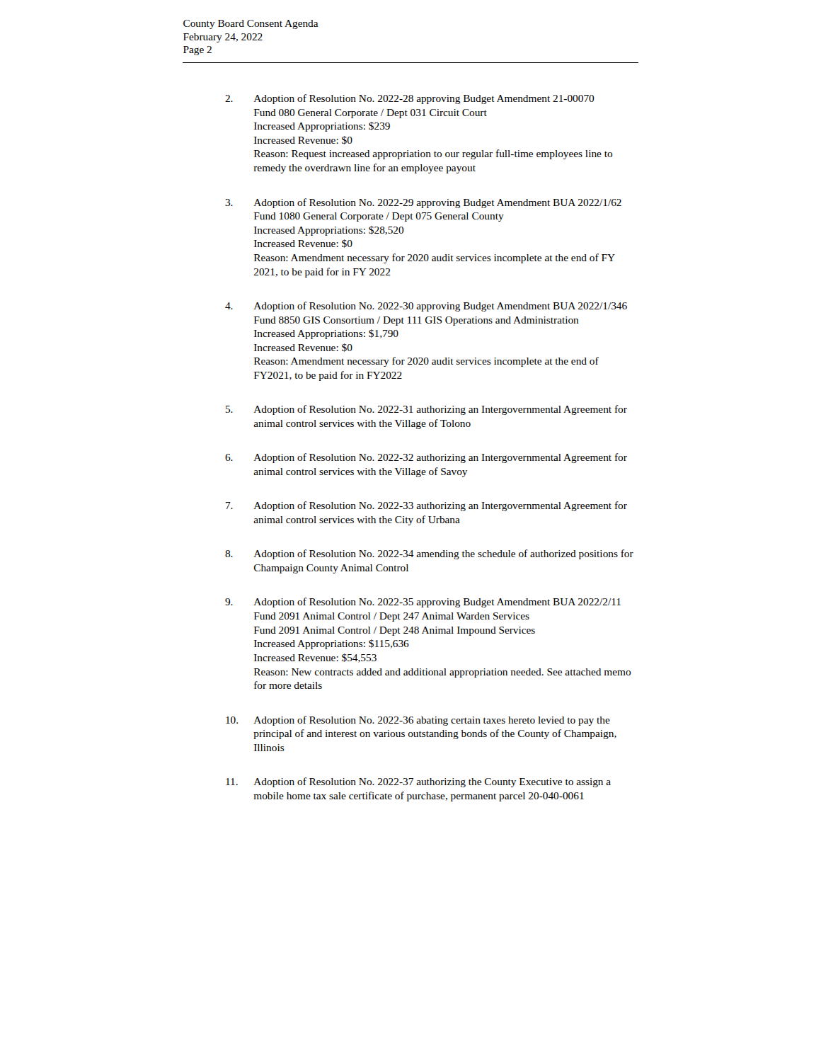County Board Consent Agenda
February 24, 2022
Page 2
2.
Adoption of Resolution No. 2022-28 approving Budget Amendment 21-00070
Fund 080 General Corporate / Dept 031 Circuit Court
Increased Appropriations: $239
Increased Revenue: $0
Reason: Request increased appropriation to our regular full-time employees line to remedy the overdrawn line for an employee payout
3.
Adoption of Resolution No. 2022-29 approving Budget Amendment BUA 2022/1/62
Fund 1080 General Corporate / Dept 075 General County
Increased Appropriations: $28,520
Increased Revenue: $0
Reason: Amendment necessary for 2020 audit services incomplete at the end of FY 2021, to be paid for in FY 2022
4.
Adoption of Resolution No. 2022-30 approving Budget Amendment BUA 2022/1/346
Fund 8850 GIS Consortium / Dept 111 GIS Operations and Administration
Increased Appropriations: $1,790
Increased Revenue: $0
Reason: Amendment necessary for 2020 audit services incomplete at the end of FY2021, to be paid for in FY2022
5.
Adoption of Resolution No. 2022-31 authorizing an Intergovernmental Agreement for animal control services with the Village of Tolono
6.
Adoption of Resolution No. 2022-32 authorizing an Intergovernmental Agreement for animal control services with the Village of Savoy
7.
Adoption of Resolution No. 2022-33 authorizing an Intergovernmental Agreement for animal control services with the City of Urbana
8.
Adoption of Resolution No. 2022-34 amending the schedule of authorized positions for Champaign County Animal Control
9.
Adoption of Resolution No. 2022-35 approving Budget Amendment BUA 2022/2/11
Fund 2091 Animal Control / Dept 247 Animal Warden Services
Fund 2091 Animal Control / Dept 248 Animal Impound Services
Increased Appropriations: $115,636
Increased Revenue: $54,553
Reason: New contracts added and additional appropriation needed. See attached memo for more details
10.
Adoption of Resolution No. 2022-36 abating certain taxes hereto levied to pay the principal of and interest on various outstanding bonds of the County of Champaign, Illinois
11.
Adoption of Resolution No. 2022-37 authorizing the County Executive to assign a mobile home tax sale certificate of purchase, permanent parcel 20-040-0061